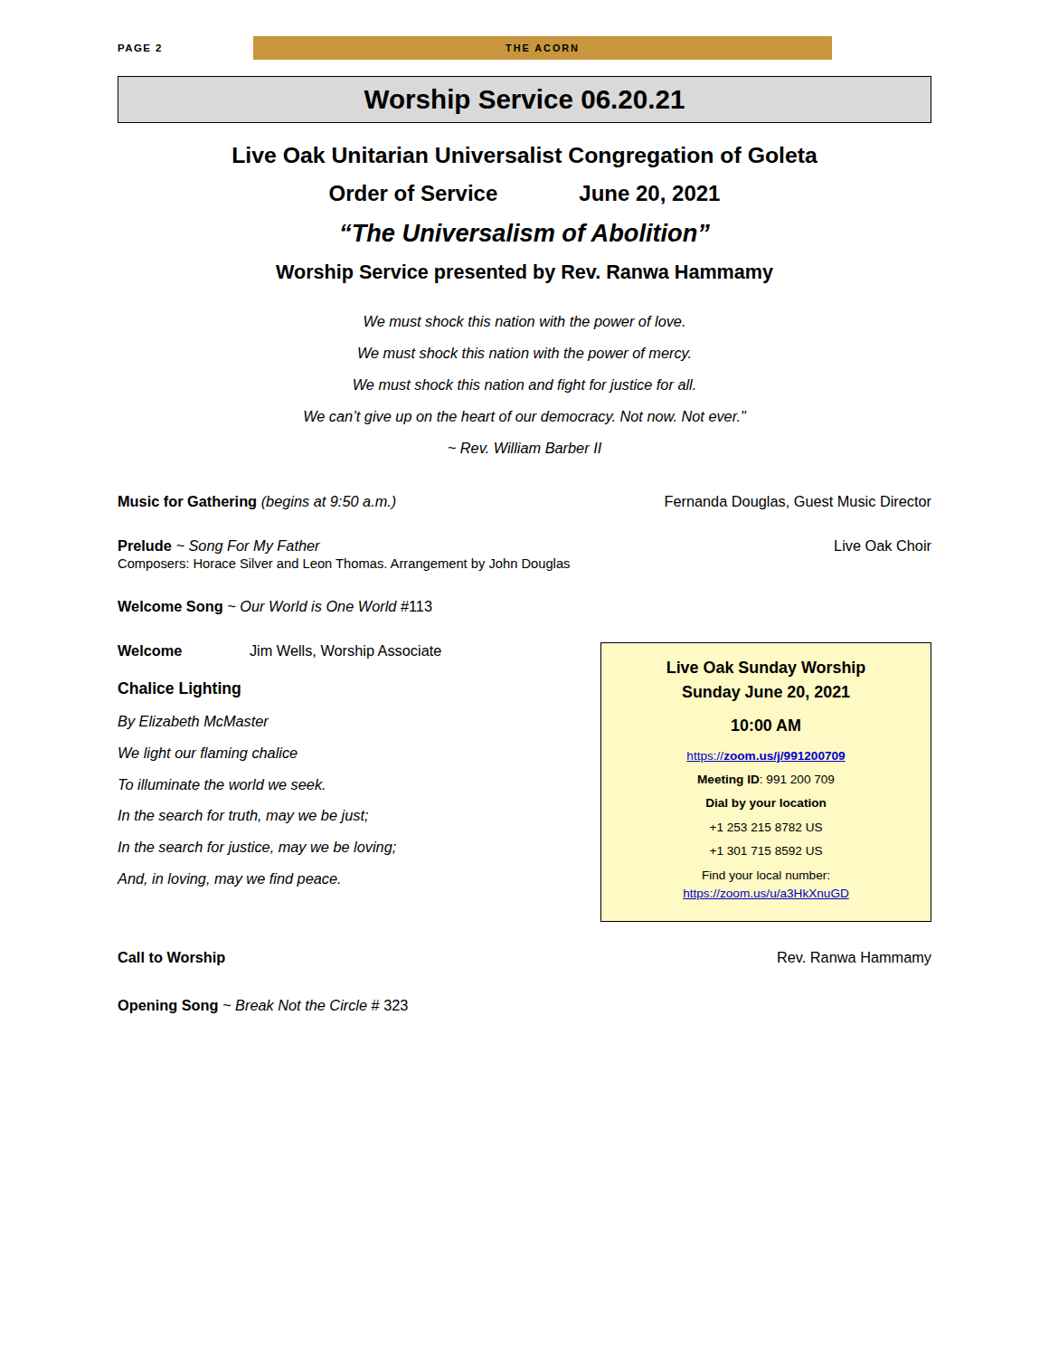PAGE 2
THE ACORN
Worship Service 06.20.21
Live Oak Unitarian Universalist Congregation of Goleta
Order of Service June 20, 2021
“The Universalism of Abolition”
Worship Service presented by Rev. Ranwa Hammamy
We must shock this nation with the power of love.
We must shock this nation with the power of mercy.
We must shock this nation and fight for justice for all.
We can’t give up on the heart of our democracy. Not now. Not ever."
~ Rev. William Barber II
Music for Gathering (begins at 9:50 a.m.) Fernanda Douglas, Guest Music Director
Prelude ~ Song For My Father Live Oak Choir
Composers: Horace Silver and Leon Thomas. Arrangement by John Douglas
Welcome Song ~ Our World is One World #113
Welcome Jim Wells, Worship Associate
Chalice Lighting
By Elizabeth McMaster
We light our flaming chalice
To illuminate the world we seek.
In the search for truth, may we be just;
In the search for justice, may we be loving;
And, in loving, may we find peace.
Live Oak Sunday Worship
Sunday June 20, 2021
10:00 AM
https://zoom.us/j/991200709
Meeting ID: 991 200 709
Dial by your location
+1 253 215 8782 US
+1 301 715 8592 US
Find your local number:
https://zoom.us/u/a3HkXnuGD
Call to Worship Rev. Ranwa Hammamy
Opening Song ~ Break Not the Circle # 323